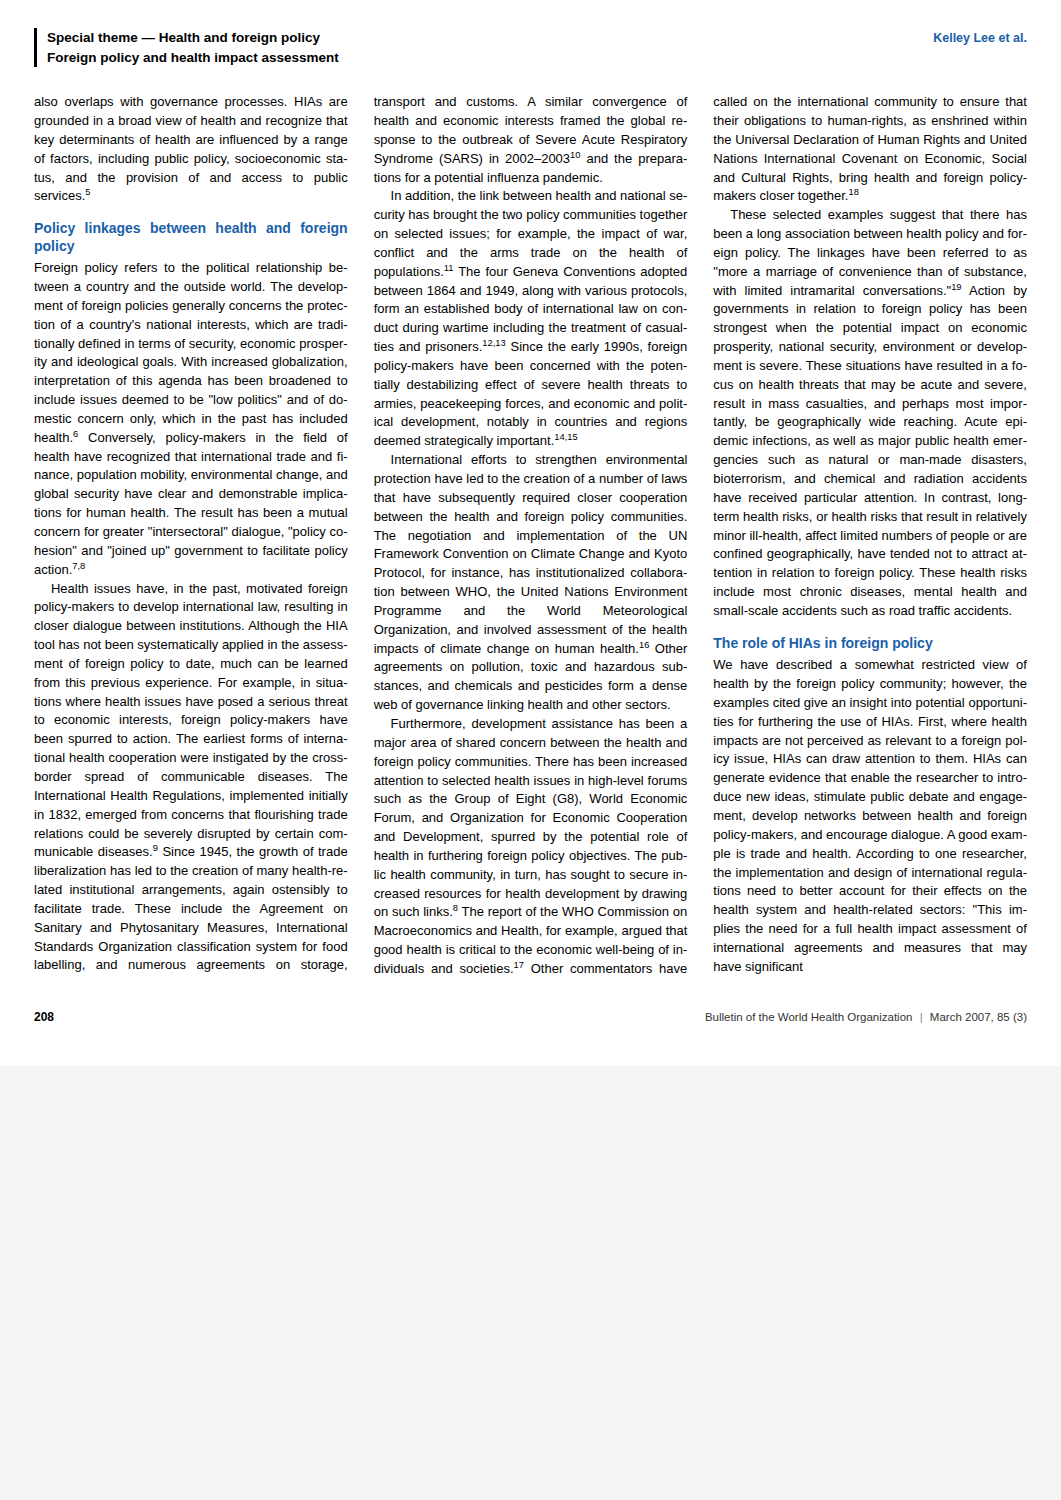Special theme — Health and foreign policy
Foreign policy and health impact assessment
Kelley Lee et al.
also overlaps with governance processes. HIAs are grounded in a broad view of health and recognize that key determinants of health are influenced by a range of factors, including public policy, socioeconomic status, and the provision of and access to public services.5
Policy linkages between health and foreign policy
Foreign policy refers to the political relationship between a country and the outside world. The development of foreign policies generally concerns the protection of a country's national interests, which are traditionally defined in terms of security, economic prosperity and ideological goals. With increased globalization, interpretation of this agenda has been broadened to include issues deemed to be "low politics" and of domestic concern only, which in the past has included health.6 Conversely, policy-makers in the field of health have recognized that international trade and finance, population mobility, environmental change, and global security have clear and demonstrable implications for human health. The result has been a mutual concern for greater "intersectoral" dialogue, "policy cohesion" and "joined up" government to facilitate policy action.7,8
Health issues have, in the past, motivated foreign policy-makers to develop international law, resulting in closer dialogue between institutions. Although the HIA tool has not been systematically applied in the assessment of foreign policy to date, much can be learned from this previous experience. For example, in situations where health issues have posed a serious threat to economic interests, foreign policy-makers have been spurred to action. The earliest forms of international health cooperation were instigated by the cross-border spread of communicable diseases. The International Health Regulations, implemented initially in 1832, emerged from concerns that flourishing trade relations could be severely disrupted by certain communicable diseases.9 Since 1945, the growth of trade liberalization has led to the creation of many health-related institutional arrangements, again ostensibly to facilitate trade. These include the Agreement on Sanitary and Phytosanitary Measures, International Standards Organization classification system for food labelling, and numerous agreements on storage, transport and customs. A similar convergence of health and economic interests framed the global response to the outbreak of Severe Acute Respiratory Syndrome (SARS) in 2002–200310 and the preparations for a potential influenza pandemic.
In addition, the link between health and national security has brought the two policy communities together on selected issues; for example, the impact of war, conflict and the arms trade on the health of populations.11 The four Geneva Conventions adopted between 1864 and 1949, along with various protocols, form an established body of international law on conduct during wartime including the treatment of casualties and prisoners.12,13 Since the early 1990s, foreign policy-makers have been concerned with the potentially destabilizing effect of severe health threats to armies, peacekeeping forces, and economic and political development, notably in countries and regions deemed strategically important.14,15
International efforts to strengthen environmental protection have led to the creation of a number of laws that have subsequently required closer cooperation between the health and foreign policy communities. The negotiation and implementation of the UN Framework Convention on Climate Change and Kyoto Protocol, for instance, has institutionalized collaboration between WHO, the United Nations Environment Programme and the World Meteorological Organization, and involved assessment of the health impacts of climate change on human health.16 Other agreements on pollution, toxic and hazardous substances, and chemicals and pesticides form a dense web of governance linking health and other sectors.
Furthermore, development assistance has been a major area of shared concern between the health and foreign policy communities. There has been increased attention to selected health issues in high-level forums such as the Group of Eight (G8), World Economic Forum, and Organization for Economic Cooperation and Development, spurred by the potential role of health in furthering foreign policy objectives. The public health community, in turn, has sought to secure increased resources for health development by drawing on such links.8 The report of the WHO Commission on Macroeconomics and Health, for example, argued that good health is critical to the economic well-being of individuals and societies.17 Other commentators have called on the international community to ensure that their obligations to human-rights, as enshrined within the Universal Declaration of Human Rights and United Nations International Covenant on Economic, Social and Cultural Rights, bring health and foreign policy-makers closer together.18
These selected examples suggest that there has been a long association between health policy and foreign policy. The linkages have been referred to as "more a marriage of convenience than of substance, with limited intramarital conversations."19 Action by governments in relation to foreign policy has been strongest when the potential impact on economic prosperity, national security, environment or development is severe. These situations have resulted in a focus on health threats that may be acute and severe, result in mass casualties, and perhaps most importantly, be geographically wide reaching. Acute epidemic infections, as well as major public health emergencies such as natural or man-made disasters, bioterrorism, and chemical and radiation accidents have received particular attention. In contrast, long-term health risks, or health risks that result in relatively minor ill-health, affect limited numbers of people or are confined geographically, have tended not to attract attention in relation to foreign policy. These health risks include most chronic diseases, mental health and small-scale accidents such as road traffic accidents.
The role of HIAs in foreign policy
We have described a somewhat restricted view of health by the foreign policy community; however, the examples cited give an insight into potential opportunities for furthering the use of HIAs. First, where health impacts are not perceived as relevant to a foreign policy issue, HIAs can draw attention to them. HIAs can generate evidence that enable the researcher to introduce new ideas, stimulate public debate and engagement, develop networks between health and foreign policy-makers, and encourage dialogue. A good example is trade and health. According to one researcher, the implementation and design of international regulations need to better account for their effects on the health system and health-related sectors: "This implies the need for a full health impact assessment of international agreements and measures that may have significant
208
Bulletin of the World Health Organization | March 2007, 85 (3)